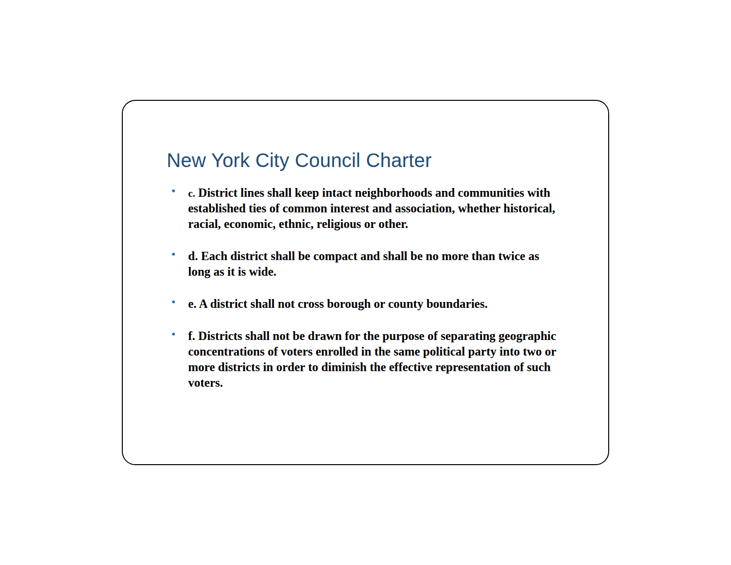New York City Council Charter
c. District lines shall keep intact neighborhoods and communities with established ties of common interest and association, whether historical, racial, economic, ethnic, religious or other.
d. Each district shall be compact and shall be no more than twice as long as it is wide.
e. A district shall not cross borough or county boundaries.
f. Districts shall not be drawn for the purpose of separating geographic concentrations of voters enrolled in the same political party into two or more districts in order to diminish the effective representation of such voters.